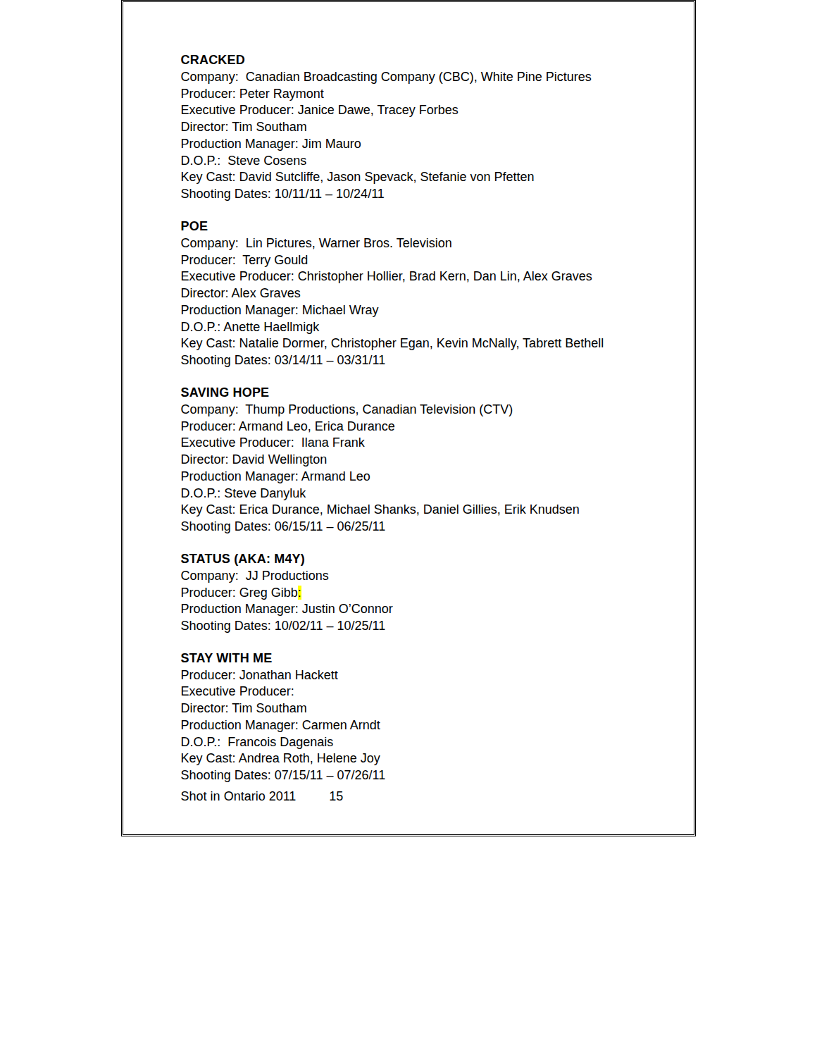CRACKED
Company: Canadian Broadcasting Company (CBC), White Pine Pictures
Producer: Peter Raymont
Executive Producer: Janice Dawe, Tracey Forbes
Director: Tim Southam
Production Manager: Jim Mauro
D.O.P.: Steve Cosens
Key Cast: David Sutcliffe, Jason Spevack, Stefanie von Pfetten
Shooting Dates: 10/11/11 – 10/24/11
POE
Company: Lin Pictures, Warner Bros. Television
Producer: Terry Gould
Executive Producer: Christopher Hollier, Brad Kern, Dan Lin, Alex Graves
Director: Alex Graves
Production Manager: Michael Wray
D.O.P.: Anette Haellmigk
Key Cast: Natalie Dormer, Christopher Egan, Kevin McNally, Tabrett Bethell
Shooting Dates: 03/14/11 – 03/31/11
SAVING HOPE
Company: Thump Productions, Canadian Television (CTV)
Producer: Armand Leo, Erica Durance
Executive Producer: Ilana Frank
Director: David Wellington
Production Manager: Armand Leo
D.O.P.: Steve Danyluk
Key Cast: Erica Durance, Michael Shanks, Daniel Gillies, Erik Knudsen
Shooting Dates: 06/15/11 – 06/25/11
STATUS (AKA: M4Y)
Company: JJ Productions
Producer: Greg Gibb:
Production Manager: Justin O’Connor
Shooting Dates: 10/02/11 – 10/25/11
STAY WITH ME
Producer: Jonathan Hackett
Executive Producer:
Director: Tim Southam
Production Manager: Carmen Arndt
D.O.P.: Francois Dagenais
Key Cast: Andrea Roth, Helene Joy
Shooting Dates: 07/15/11 – 07/26/11
Shot in Ontario 201115